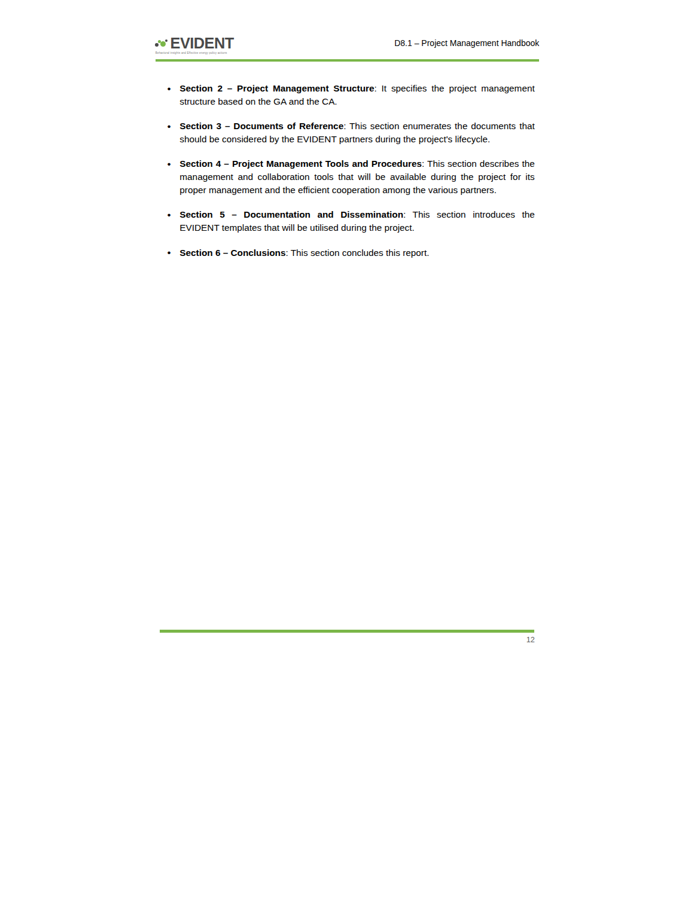EVIDENT
Behavioral insights and Effective energy policy actions
D8.1 – Project Management Handbook
Section 2 – Project Management Structure: It specifies the project management structure based on the GA and the CA.
Section 3 – Documents of Reference: This section enumerates the documents that should be considered by the EVIDENT partners during the project's lifecycle.
Section 4 – Project Management Tools and Procedures: This section describes the management and collaboration tools that will be available during the project for its proper management and the efficient cooperation among the various partners.
Section 5 – Documentation and Dissemination: This section introduces the EVIDENT templates that will be utilised during the project.
Section 6 – Conclusions: This section concludes this report.
12